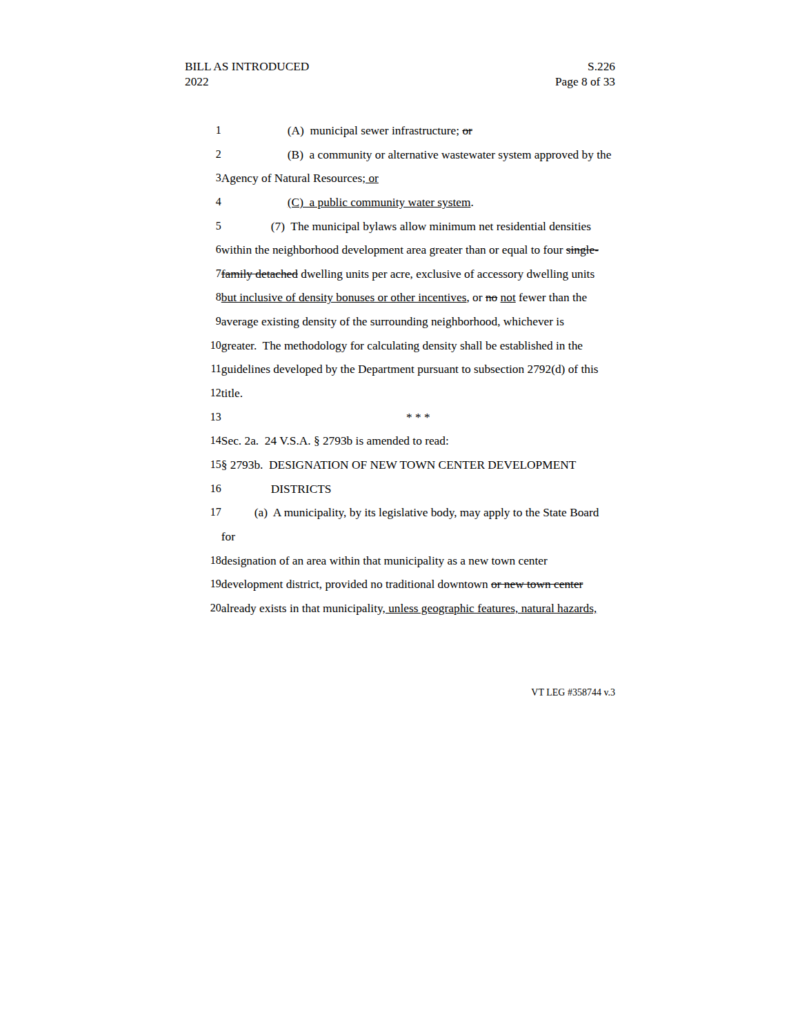BILL AS INTRODUCED
2022
S.226
Page 8 of 33
| 1 | (A) municipal sewer infrastructure; or |
| 2 | (B) a community or alternative wastewater system approved by the |
| 3 | Agency of Natural Resources ; or |
| 4 | (C) a public community water system . |
| 5 | (7) The municipal bylaws allow minimum net residential densities |
| 6 | within the neighborhood development area greater than or equal to four single- |
| 7 | family detached dwelling units per acre, exclusive of accessory dwelling units |
| 8 | but inclusive of density bonuses or other incentives , or no not fewer than the |
| 9 | average existing density of the surrounding neighborhood, whichever is |
| 10 | greater. The methodology for calculating density shall be established in the |
| 11 | guidelines developed by the Department pursuant to subsection 2792(d) of this |
| 12 | title. |
| 13 | * * * |
| 14 | Sec. 2a. 24 V.S.A. § 2793b is amended to read: |
| 15 | § 2793b. DESIGNATION OF NEW TOWN CENTER DEVELOPMENT |
| 16 | DISTRICTS |
| 17 | (a) A municipality, by its legislative body, may apply to the State Board for |
| 18 | designation of an area within that municipality as a new town center |
| 19 | development district, provided no traditional downtown or new town center |
| 20 | already exists in that municipality , unless geographic features, natural hazards, |
VT LEG #358744 v.3